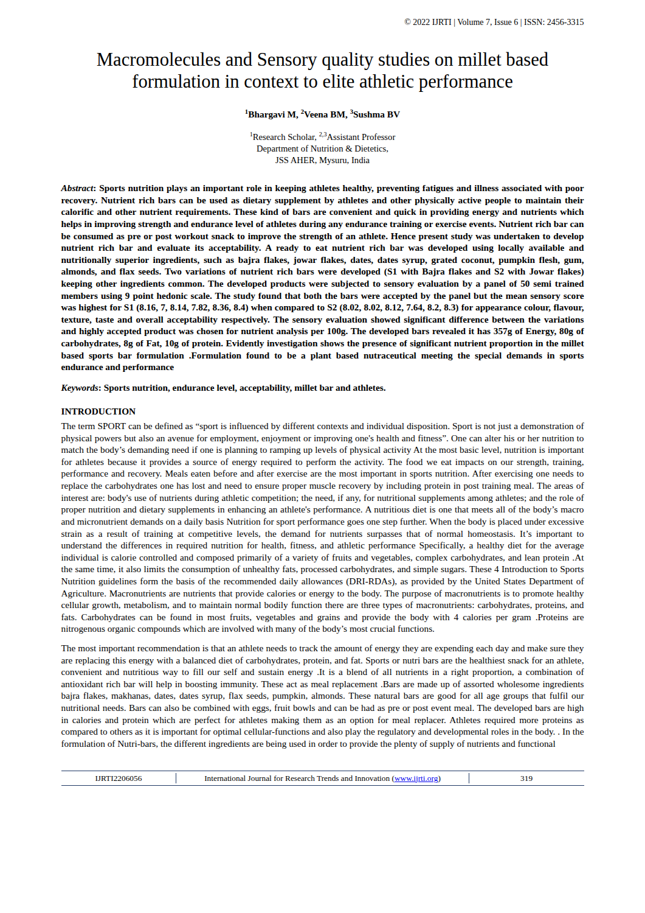© 2022 IJRTI | Volume 7, Issue 6 | ISSN: 2456-3315
Macromolecules and Sensory quality studies on millet based formulation in context to elite athletic performance
1Bhargavi M, 2Veena BM, 3Sushma BV
1Research Scholar, 2,3Assistant Professor
Department of Nutrition & Dietetics,
JSS AHER, Mysuru, India
Abstract: Sports nutrition plays an important role in keeping athletes healthy, preventing fatigues and illness associated with poor recovery. Nutrient rich bars can be used as dietary supplement by athletes and other physically active people to maintain their calorific and other nutrient requirements. These kind of bars are convenient and quick in providing energy and nutrients which helps in improving strength and endurance level of athletes during any endurance training or exercise events. Nutrient rich bar can be consumed as pre or post workout snack to improve the strength of an athlete. Hence present study was undertaken to develop nutrient rich bar and evaluate its acceptability. A ready to eat nutrient rich bar was developed using locally available and nutritionally superior ingredients, such as bajra flakes, jowar flakes, dates, dates syrup, grated coconut, pumpkin flesh, gum, almonds, and flax seeds. Two variations of nutrient rich bars were developed (S1 with Bajra flakes and S2 with Jowar flakes) keeping other ingredients common. The developed products were subjected to sensory evaluation by a panel of 50 semi trained members using 9 point hedonic scale. The study found that both the bars were accepted by the panel but the mean sensory score was highest for S1 (8.16, 7, 8.14, 7.82, 8.36, 8.4) when compared to S2 (8.02, 8.02, 8.12, 7.64, 8.2, 8.3) for appearance colour, flavour, texture, taste and overall acceptability respectively. The sensory evaluation showed significant difference between the variations and highly accepted product was chosen for nutrient analysis per 100g. The developed bars revealed it has 357g of Energy, 80g of carbohydrates, 8g of Fat, 10g of protein. Evidently investigation shows the presence of significant nutrient proportion in the millet based sports bar formulation .Formulation found to be a plant based nutraceutical meeting the special demands in sports endurance and performance
Keywords: Sports nutrition, endurance level, acceptability, millet bar and athletes.
INTRODUCTION
The term SPORT can be defined as “sport is influenced by different contexts and individual disposition. Sport is not just a demonstration of physical powers but also an avenue for employment, enjoyment or improving one's health and fitness”. One can alter his or her nutrition to match the body’s demanding need if one is planning to ramping up levels of physical activity At the most basic level, nutrition is important for athletes because it provides a source of energy required to perform the activity. The food we eat impacts on our strength, training, performance and recovery. Meals eaten before and after exercise are the most important in sports nutrition. After exercising one needs to replace the carbohydrates one has lost and need to ensure proper muscle recovery by including protein in post training meal. The areas of interest are: body's use of nutrients during athletic competition; the need, if any, for nutritional supplements among athletes; and the role of proper nutrition and dietary supplements in enhancing an athlete's performance. A nutritious diet is one that meets all of the body’s macro and micronutrient demands on a daily basis Nutrition for sport performance goes one step further. When the body is placed under excessive strain as a result of training at competitive levels, the demand for nutrients surpasses that of normal homeostasis. It’s important to understand the differences in required nutrition for health, fitness, and athletic performance Specifically, a healthy diet for the average individual is calorie controlled and composed primarily of a variety of fruits and vegetables, complex carbohydrates, and lean protein .At the same time, it also limits the consumption of unhealthy fats, processed carbohydrates, and simple sugars. These 4 Introduction to Sports Nutrition guidelines form the basis of the recommended daily allowances (DRI-RDAs), as provided by the United States Department of Agriculture. Macronutrients are nutrients that provide calories or energy to the body. The purpose of macronutrients is to promote healthy cellular growth, metabolism, and to maintain normal bodily function there are three types of macronutrients: carbohydrates, proteins, and fats. Carbohydrates can be found in most fruits, vegetables and grains and provide the body with 4 calories per gram .Proteins are nitrogenous organic compounds which are involved with many of the body’s most crucial functions.
The most important recommendation is that an athlete needs to track the amount of energy they are expending each day and make sure they are replacing this energy with a balanced diet of carbohydrates, protein, and fat. Sports or nutri bars are the healthiest snack for an athlete, convenient and nutritious way to fill our self and sustain energy .It is a blend of all nutrients in a right proportion, a combination of antioxidant rich bar will help in boosting immunity. These act as meal replacement .Bars are made up of assorted wholesome ingredients bajra flakes, makhanas, dates, dates syrup, flax seeds, pumpkin, almonds. These natural bars are good for all age groups that fulfil our nutritional needs. Bars can also be combined with eggs, fruit bowls and can be had as pre or post event meal. The developed bars are high in calories and protein which are perfect for athletes making them as an option for meal replacer. Athletes required more proteins as compared to others as it is important for optimal cellular-functions and also play the regulatory and developmental roles in the body. . In the formulation of Nutri-bars, the different ingredients are being used in order to provide the plenty of supply of nutrients and functional
IJRTI2206056
International Journal for Research Trends and Innovation (www.ijrti.org)
319